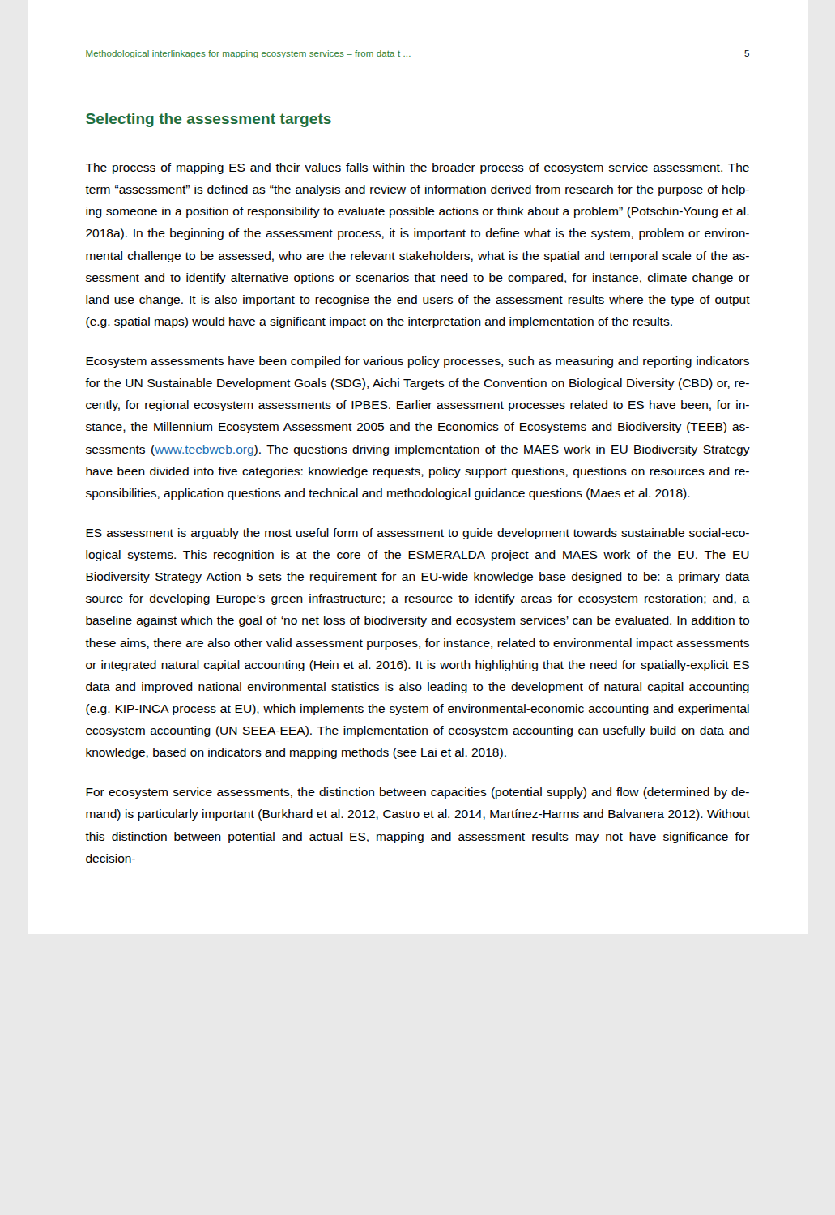Methodological interlinkages for mapping ecosystem services – from data t ... 5
Selecting the assessment targets
The process of mapping ES and their values falls within the broader process of ecosystem service assessment. The term “assessment” is defined as “the analysis and review of information derived from research for the purpose of helping someone in a position of responsibility to evaluate possible actions or think about a problem” (Potschin-Young et al. 2018a). In the beginning of the assessment process, it is important to define what is the system, problem or environmental challenge to be assessed, who are the relevant stakeholders, what is the spatial and temporal scale of the assessment and to identify alternative options or scenarios that need to be compared, for instance, climate change or land use change. It is also important to recognise the end users of the assessment results where the type of output (e.g. spatial maps) would have a significant impact on the interpretation and implementation of the results.
Ecosystem assessments have been compiled for various policy processes, such as measuring and reporting indicators for the UN Sustainable Development Goals (SDG), Aichi Targets of the Convention on Biological Diversity (CBD) or, recently, for regional ecosystem assessments of IPBES. Earlier assessment processes related to ES have been, for instance, the Millennium Ecosystem Assessment 2005 and the Economics of Ecosystems and Biodiversity (TEEB) assessments (www.teebweb.org). The questions driving implementation of the MAES work in EU Biodiversity Strategy have been divided into five categories: knowledge requests, policy support questions, questions on resources and responsibilities, application questions and technical and methodological guidance questions (Maes et al. 2018).
ES assessment is arguably the most useful form of assessment to guide development towards sustainable social-ecological systems. This recognition is at the core of the ESMERALDA project and MAES work of the EU. The EU Biodiversity Strategy Action 5 sets the requirement for an EU-wide knowledge base designed to be: a primary data source for developing Europe’s green infrastructure; a resource to identify areas for ecosystem restoration; and, a baseline against which the goal of ‘no net loss of biodiversity and ecosystem services’ can be evaluated. In addition to these aims, there are also other valid assessment purposes, for instance, related to environmental impact assessments or integrated natural capital accounting (Hein et al. 2016). It is worth highlighting that the need for spatially-explicit ES data and improved national environmental statistics is also leading to the development of natural capital accounting (e.g. KIP-INCA process at EU), which implements the system of environmental-economic accounting and experimental ecosystem accounting (UN SEEA-EEA). The implementation of ecosystem accounting can usefully build on data and knowledge, based on indicators and mapping methods (see Lai et al. 2018).
For ecosystem service assessments, the distinction between capacities (potential supply) and flow (determined by demand) is particularly important (Burkhard et al. 2012, Castro et al. 2014, Martínez-Harms and Balvanera 2012). Without this distinction between potential and actual ES, mapping and assessment results may not have significance for decision-